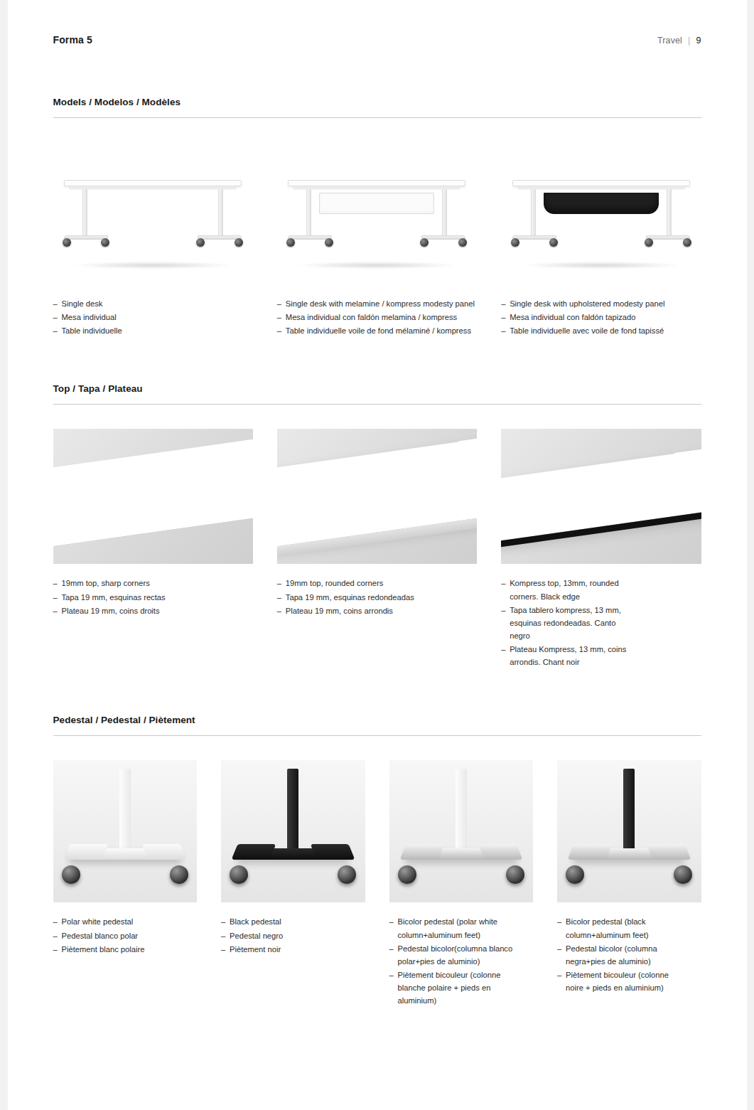Forma 5
Travel|9
Models / Modelos / Modèles
Single desk
Mesa individual
Table individuelle
Single desk with melamine / kompress modesty panel
Mesa individual con faldón melamina / kompress
Table individuelle voile de fond mélaminé / kompress
Single desk with upholstered modesty panel
Mesa individual con faldón tapizado
Table individuelle avec voile de fond tapissé
Top / Tapa / Plateau
19mm top, sharp corners
Tapa 19 mm, esquinas rectas
Plateau 19 mm, coins droits
19mm top, rounded corners
Tapa 19 mm, esquinas redondeadas
Plateau 19 mm, coins arrondis
Kompress top, 13mm, roundedcorners. Black edge
Tapa tablero kompress, 13 mm,esquinas redondeadas. Canto negro
Plateau Kompress, 13 mm, coinsarrondis. Chant noir
Pedestal / Pedestal / Piètement
Polar white pedestal
Pedestal blanco polar
Piètement blanc polaire
Black pedestal
Pedestal negro
Piètement noir
Bicolor pedestal (polar whitecolumn+aluminum feet)
Pedestal bicolor(columna blancopolar+pies de aluminio)
Piètement bicouleur (colonneblanche polaire + pieds en aluminium)
Bicolor pedestal (blackcolumn+aluminum feet)
Pedestal bicolor (columnanegra+pies de aluminio)
Piètement bicouleur (colonnenoire + pieds en aluminium)